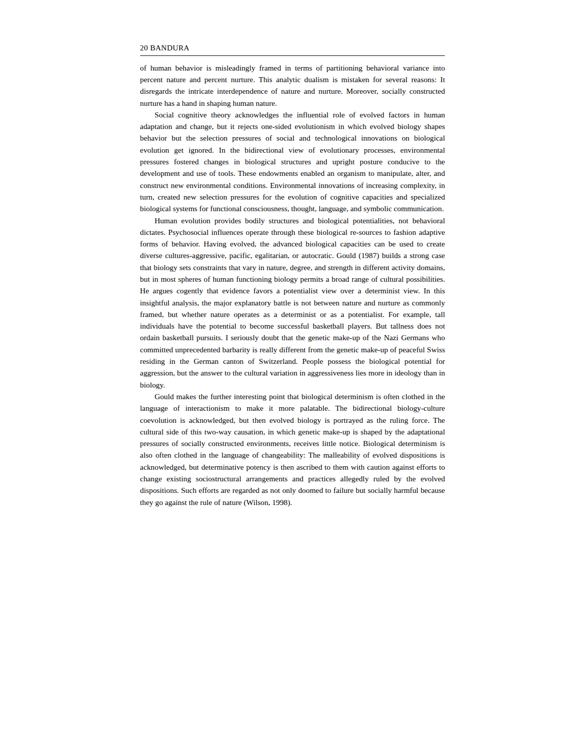20 BANDURA
of human behavior is misleadingly framed in terms of partitioning behavioral variance into percent nature and percent nurture. This analytic dualism is mistaken for several reasons: It disregards the intricate interdependence of nature and nurture. Moreover, socially constructed nurture has a hand in shaping human nature.
Social cognitive theory acknowledges the influential role of evolved factors in human adaptation and change, but it rejects one-sided evolutionism in which evolved biology shapes behavior but the selection pressures of social and technological innovations on biological evolution get ignored. In the bidirectional view of evolutionary processes, environmental pressures fostered changes in biological structures and upright posture conducive to the development and use of tools. These endowments enabled an organism to manipulate, alter, and construct new environmental conditions. Environmental innovations of increasing complexity, in turn, created new selection pressures for the evolution of cognitive capacities and specialized biological systems for functional consciousness, thought, language, and symbolic communication.
Human evolution provides bodily structures and biological potentialities, not behavioral dictates. Psychosocial influences operate through these biological re-sources to fashion adaptive forms of behavior. Having evolved, the advanced biological capacities can be used to create diverse cultures-aggressive, pacific, egalitarian, or autocratic. Gould (1987) builds a strong case that biology sets constraints that vary in nature, degree, and strength in different activity domains, but in most spheres of human functioning biology permits a broad range of cultural possibilities. He argues cogently that evidence favors a potentialist view over a determinist view. In this insightful analysis, the major explanatory battle is not between nature and nurture as commonly framed, but whether nature operates as a determinist or as a potentialist. For example, tall individuals have the potential to become successful basketball players. But tallness does not ordain basketball pursuits. I seriously doubt that the genetic make-up of the Nazi Germans who committed unprecedented barbarity is really different from the genetic make-up of peaceful Swiss residing in the German canton of Switzerland. People possess the biological potential for aggression, but the answer to the cultural variation in aggressiveness lies more in ideology than in biology.
Gould makes the further interesting point that biological determinism is often clothed in the language of interactionism to make it more palatable. The bidirectional biology-culture coevolution is acknowledged, but then evolved biology is portrayed as the ruling force. The cultural side of this two-way causation, in which genetic make-up is shaped by the adaptational pressures of socially constructed environments, receives little notice. Biological determinism is also often clothed in the language of changeability: The malleability of evolved dispositions is acknowledged, but determinative potency is then ascribed to them with caution against efforts to change existing sociostructural arrangements and practices allegedly ruled by the evolved dispositions. Such efforts are regarded as not only doomed to failure but socially harmful because they go against the rule of nature (Wilson, 1998).